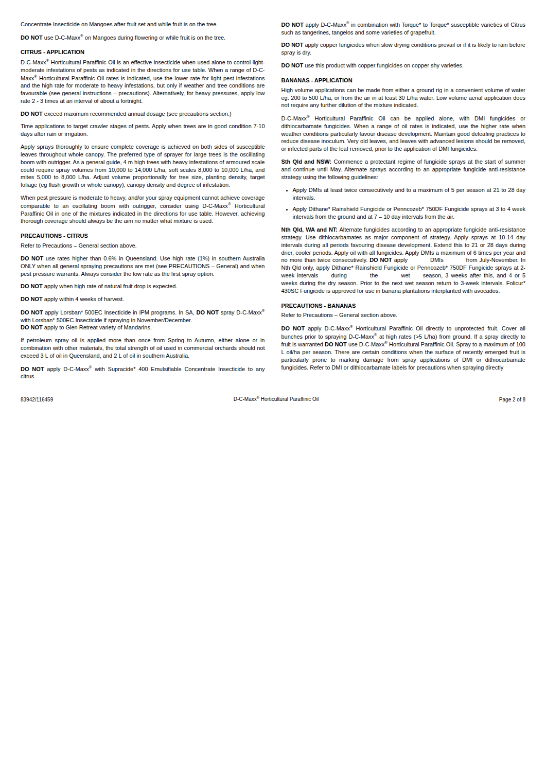Concentrate Insecticide on Mangoes after fruit set and while fruit is on the tree.
DO NOT use D-C-Maxx® on Mangoes during flowering or while fruit is on the tree.
Citrus - Application
D-C-Maxx® Horticultural Paraffinic Oil is an effective insecticide when used alone to control light-moderate infestations of pests as indicated in the directions for use table. When a range of D-C-Maxx® Horticultural Paraffinic Oil rates is indicated, use the lower rate for light pest infestations and the high rate for moderate to heavy infestations, but only if weather and tree conditions are favourable (see general instructions – precautions). Alternatively, for heavy pressures, apply low rate 2 - 3 times at an interval of about a fortnight.
DO NOT exceed maximum recommended annual dosage (see precautions section.)
Time applications to target crawler stages of pests. Apply when trees are in good condition 7-10 days after rain or irrigation.
Apply sprays thoroughly to ensure complete coverage is achieved on both sides of susceptible leaves throughout whole canopy. The preferred type of sprayer for large trees is the oscillating boom with outrigger. As a general guide, 4 m high trees with heavy infestations of armoured scale could require spray volumes from 10,000 to 14,000 L/ha, soft scales 8,000 to 10,000 L/ha, and mites 5,000 to 8,000 L/ha. Adjust volume proportionally for tree size, planting density, target foliage (eg flush growth or whole canopy), canopy density and degree of infestation.
When pest pressure is moderate to heavy, and/or your spray equipment cannot achieve coverage comparable to an oscillating boom with outrigger, consider using D-C-Maxx® Horticultural Paraffinic Oil in one of the mixtures indicated in the directions for use table. However, achieving thorough coverage should always be the aim no matter what mixture is used.
Precautions - Citrus
Refer to Precautions – General section above.
DO NOT use rates higher than 0.6% in Queensland. Use high rate (1%) in southern Australia ONLY when all general spraying precautions are met (see PRECAUTIONS – General) and when pest pressure warrants. Always consider the low rate as the first spray option.
DO NOT apply when high rate of natural fruit drop is expected.
DO NOT apply within 4 weeks of harvest.
DO NOT apply Lorsban* 500EC Insecticide in IPM programs. In SA, DO NOT spray D-C-Maxx® with Lorsban* 500EC Insecticide if spraying in November/December.
DO NOT apply to Glen Retreat variety of Mandarins.
If petroleum spray oil is applied more than once from Spring to Autumn, either alone or in combination with other materials, the total strength of oil used in commercial orchards should not exceed 3 L of oil in Queensland, and 2 L of oil in southern Australia.
DO NOT apply D-C-Maxx® with Supracide* 400 Emulsifiable Concentrate Insecticide to any citrus.
DO NOT apply D-C-Maxx® in combination with Torque* to Torque* susceptible varieties of Citrus such as tangerines, tangelos and some varieties of grapefruit.
DO NOT apply copper fungicides when slow drying conditions prevail or if it is likely to rain before spray is dry.
DO NOT use this product with copper fungicides on copper shy varieties.
Bananas - Application
High volume applications can be made from either a ground rig in a convenient volume of water eg. 200 to 500 L/ha, or from the air in at least 30 L/ha water. Low volume aerial application does not require any further dilution of the mixture indicated.
D-C-Maxx® Horticultural Paraffinic Oil can be applied alone, with DMI fungicides or dithiocarbamate fungicides. When a range of oil rates is indicated, use the higher rate when weather conditions particularly favour disease development. Maintain good deleafing practices to reduce disease inoculum. Very old leaves, and leaves with advanced lesions should be removed, or infected parts of the leaf removed, prior to the application of DMI fungicides.
Sth Qld and NSW: Commence a protectant regime of fungicide sprays at the start of summer and continue until May. Alternate sprays according to an appropriate fungicide anti-resistance strategy using the following guidelines:
Apply DMIs at least twice consecutively and to a maximum of 5 per season at 21 to 28 day intervals.
Apply Dithane* Rainshield Fungicide or Penncozeb* 750DF Fungicide sprays at 3 to 4 week intervals from the ground and at 7 – 10 day intervals from the air.
Nth Qld, WA and NT: Alternate fungicides according to an appropriate fungicide anti-resistance strategy. Use dithiocarbamates as major component of strategy. Apply sprays at 10-14 day intervals during all periods favouring disease development. Extend this to 21 or 28 days during drier, cooler periods. Apply oil with all fungicides. Apply DMIs a maximum of 6 times per year and no more than twice consecutively. DO NOT apply DMIs from July-November. In Nth Qld only, apply Dithane* Rainshield Fungicide or Penncozeb* 750DF Fungicide sprays at 2-week intervals during the wet season, 3 weeks after this, and 4 or 5 weeks during the dry season. Prior to the next wet season return to 3-week intervals. Folicur* 430SC Fungicide is approved for use in banana plantations interplanted with avocados.
Precautions - Bananas
Refer to Precautions – General section above.
DO NOT apply D-C-Maxx® Horticultural Paraffinic Oil directly to unprotected fruit. Cover all bunches prior to spraying D-C-Maxx® at high rates (>5 L/ha) from ground. If a spray directly to fruit is warranted DO NOT use D-C-Maxx® Horticultural Paraffinic Oil. Spray to a maximum of 100 L oil/ha per season. There are certain conditions when the surface of recently emerged fruit is particularly prone to marking damage from spray applications of DMI or dithiocarbamate fungicides. Refer to DMI or dithiocarbamate labels for precautions when spraying directly
83942/116459 D-C-Maxx® Horticultural Paraffinic Oil Page 2 of 8